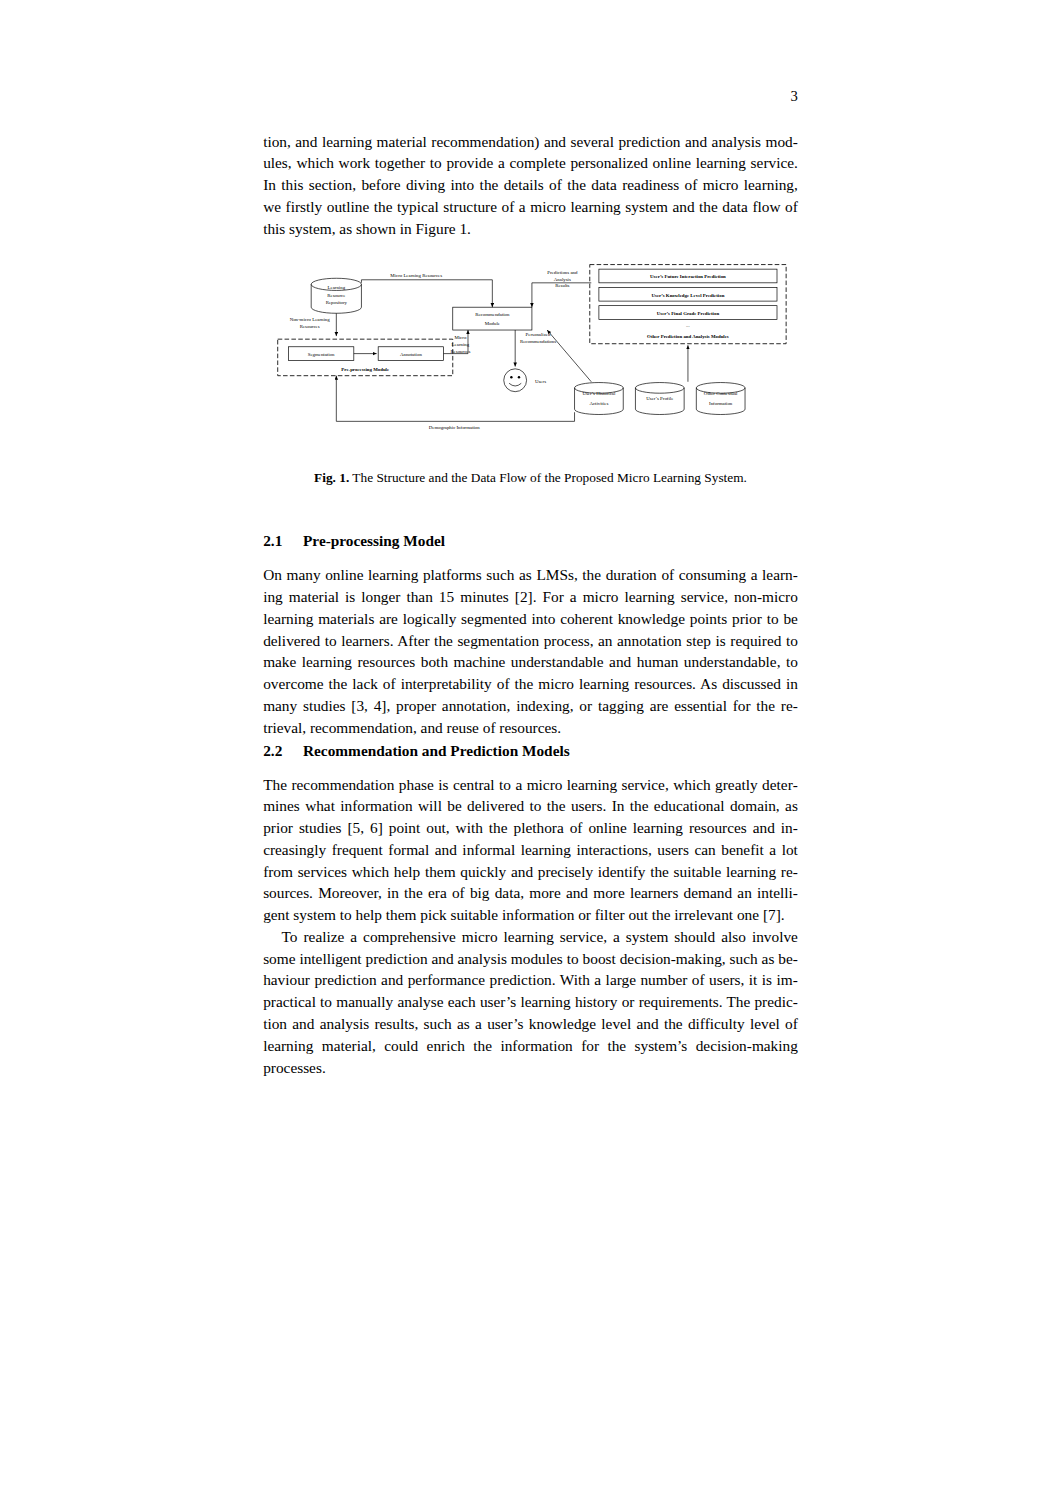3
tion, and learning material recommendation) and several prediction and analysis modules, which work together to provide a complete personalized online learning service. In this section, before diving into the details of the data readiness of micro learning, we firstly outline the typical structure of a micro learning system and the data flow of this system, as shown in Figure 1.
Learning Resource Repository Micro Learning Resources Non-micro Learning Resources Segmentation Annotation Pre-processing Module Micro Learning Resources Recommendation Module Personalized Recommendations Users Predictions and Analysis Results User’s Future Interaction Prediction User’s Knowledge Level Prediction User’s Final Grade Prediction ... Other Prediction and Analysis Modules User’s Historical Activities User’s Profile Other Contextual Information Demographic Information
Fig. 1. The Structure and the Data Flow of the Proposed Micro Learning System.
2.1 Pre-processing Model
On many online learning platforms such as LMSs, the duration of consuming a learning material is longer than 15 minutes [2]. For a micro learning service, non-micro learning materials are logically segmented into coherent knowledge points prior to be delivered to learners. After the segmentation process, an annotation step is required to make learning resources both machine understandable and human understandable, to overcome the lack of interpretability of the micro learning resources. As discussed in many studies [3, 4], proper annotation, indexing, or tagging are essential for the retrieval, recommendation, and reuse of resources.
2.2 Recommendation and Prediction Models
The recommendation phase is central to a micro learning service, which greatly determines what information will be delivered to the users. In the educational domain, as prior studies [5, 6] point out, with the plethora of online learning resources and increasingly frequent formal and informal learning interactions, users can benefit a lot from services which help them quickly and precisely identify the suitable learning resources. Moreover, in the era of big data, more and more learners demand an intelligent system to help them pick suitable information or filter out the irrelevant one [7].
To realize a comprehensive micro learning service, a system should also involve some intelligent prediction and analysis modules to boost decision-making, such as behaviour prediction and performance prediction. With a large number of users, it is impractical to manually analyse each user’s learning history or requirements. The prediction and analysis results, such as a user’s knowledge level and the difficulty level of learning material, could enrich the information for the system’s decision-making processes.